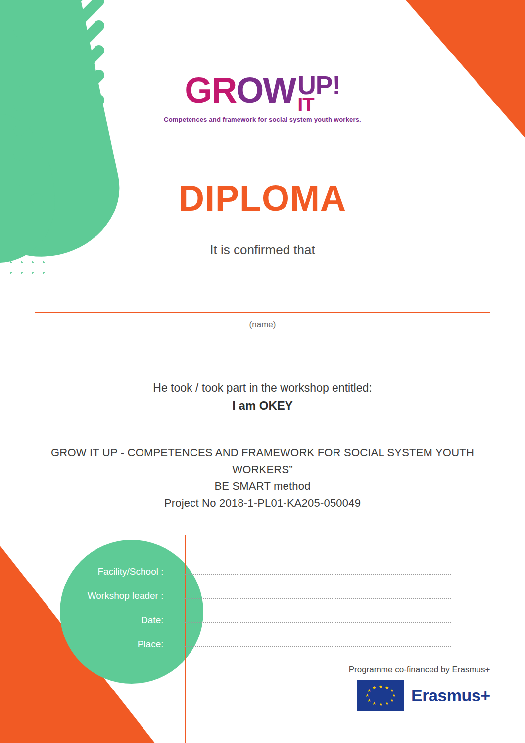GR OWUP!IT
Competences and framework for social system youth workers.
DIPLOMA
It is confirmed that
(name)
He took / took part in the workshop entitled: I am OKEY
GROW IT UP - COMPETENCES AND FRAMEWORK FOR SOCIAL SYSTEM YOUTH WORKERS”
BE SMART method
Project No 2018-1-PL01-KA205-050049
Facility/School :
Workshop leader :
Date:
Place:
Programme co-financed by Erasmus+
★ ★ ★ ★ ★ ★ ★ ★ ★ ★ ★ ★
Erasmus+